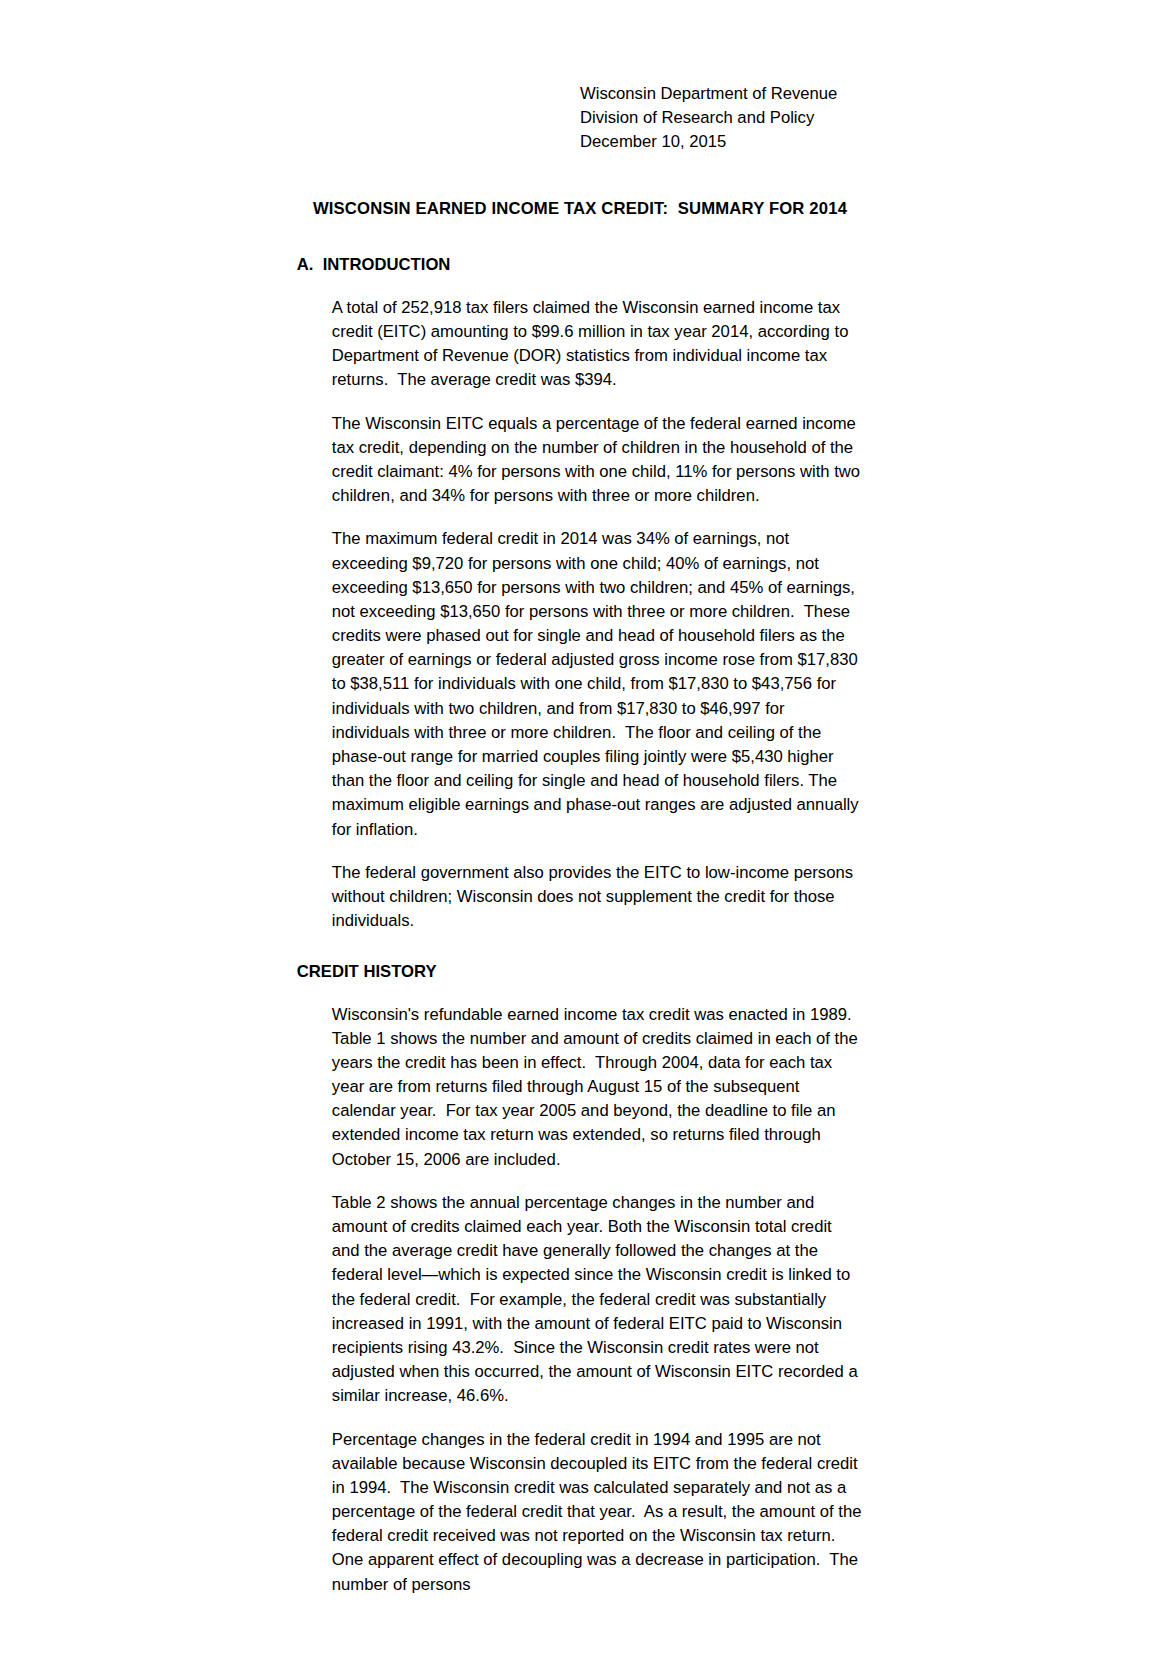Wisconsin Department of Revenue
Division of Research and Policy
December 10, 2015
WISCONSIN EARNED INCOME TAX CREDIT: SUMMARY FOR 2014
A. INTRODUCTION
A total of 252,918 tax filers claimed the Wisconsin earned income tax credit (EITC) amounting to $99.6 million in tax year 2014, according to Department of Revenue (DOR) statistics from individual income tax returns. The average credit was $394.
The Wisconsin EITC equals a percentage of the federal earned income tax credit, depending on the number of children in the household of the credit claimant: 4% for persons with one child, 11% for persons with two children, and 34% for persons with three or more children.
The maximum federal credit in 2014 was 34% of earnings, not exceeding $9,720 for persons with one child; 40% of earnings, not exceeding $13,650 for persons with two children; and 45% of earnings, not exceeding $13,650 for persons with three or more children. These credits were phased out for single and head of household filers as the greater of earnings or federal adjusted gross income rose from $17,830 to $38,511 for individuals with one child, from $17,830 to $43,756 for individuals with two children, and from $17,830 to $46,997 for individuals with three or more children. The floor and ceiling of the phase-out range for married couples filing jointly were $5,430 higher than the floor and ceiling for single and head of household filers. The maximum eligible earnings and phase-out ranges are adjusted annually for inflation.
The federal government also provides the EITC to low-income persons without children; Wisconsin does not supplement the credit for those individuals.
CREDIT HISTORY
Wisconsin's refundable earned income tax credit was enacted in 1989. Table 1 shows the number and amount of credits claimed in each of the years the credit has been in effect. Through 2004, data for each tax year are from returns filed through August 15 of the subsequent calendar year. For tax year 2005 and beyond, the deadline to file an extended income tax return was extended, so returns filed through October 15, 2006 are included.
Table 2 shows the annual percentage changes in the number and amount of credits claimed each year. Both the Wisconsin total credit and the average credit have generally followed the changes at the federal level—which is expected since the Wisconsin credit is linked to the federal credit. For example, the federal credit was substantially increased in 1991, with the amount of federal EITC paid to Wisconsin recipients rising 43.2%. Since the Wisconsin credit rates were not adjusted when this occurred, the amount of Wisconsin EITC recorded a similar increase, 46.6%.
Percentage changes in the federal credit in 1994 and 1995 are not available because Wisconsin decoupled its EITC from the federal credit in 1994. The Wisconsin credit was calculated separately and not as a percentage of the federal credit that year. As a result, the amount of the federal credit received was not reported on the Wisconsin tax return. One apparent effect of decoupling was a decrease in participation. The number of persons